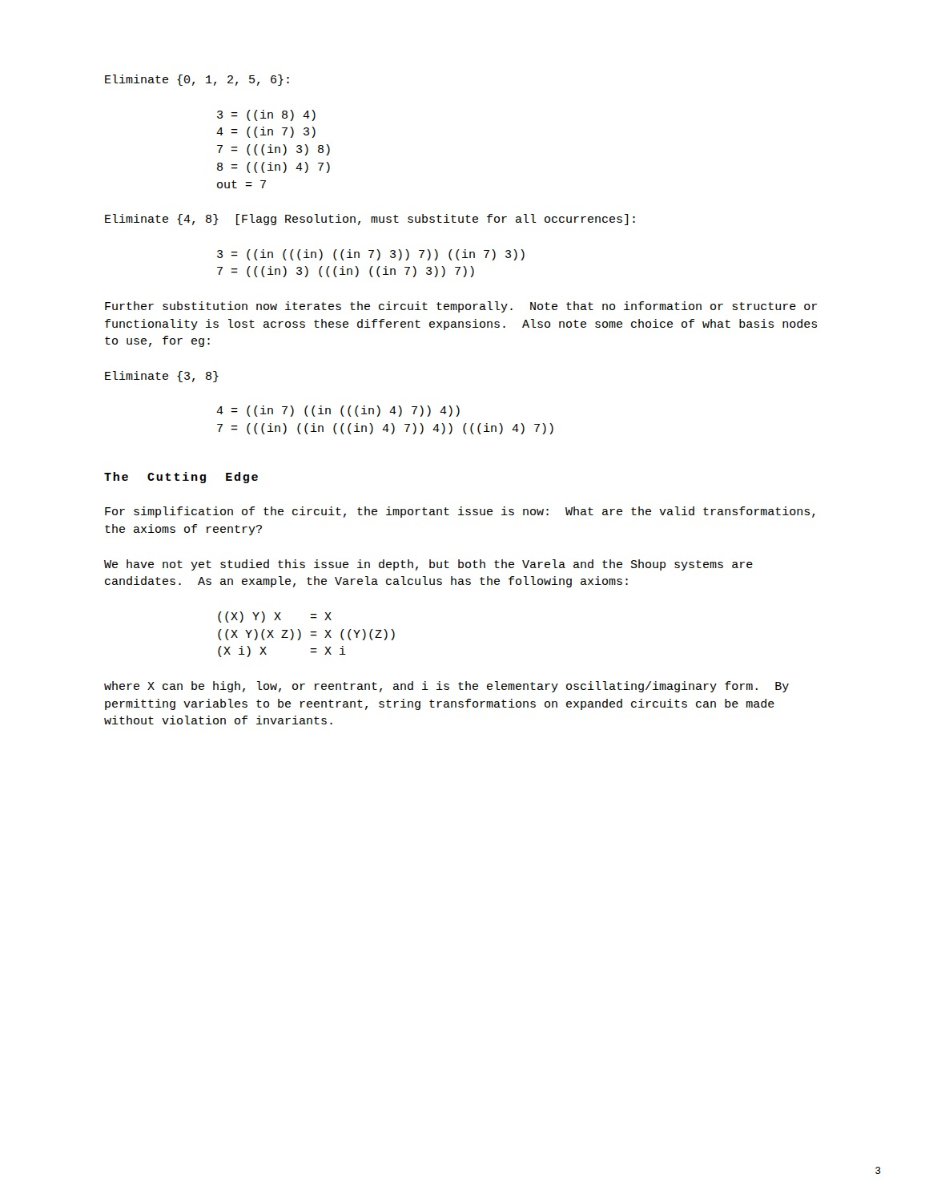Eliminate {0, 1, 2, 5, 6}:
3 = ((in 8) 4)
4 = ((in 7) 3)
7 = (((in) 3) 8)
8 = (((in) 4) 7)
out = 7
Eliminate {4, 8} [Flagg Resolution, must substitute for all occurrences]:
3 = ((in (((in) ((in 7) 3)) 7)) ((in 7) 3))
7 = (((in) 3) (((in) ((in 7) 3)) 7))
Further substitution now iterates the circuit temporally. Note that no information or structure or functionality is lost across these different expansions. Also note some choice of what basis nodes to use, for eg:
Eliminate {3, 8}
4 = ((in 7) ((in (((in) 4) 7)) 4))
7 = (((in) ((in (((in) 4) 7)) 4)) (((in) 4) 7))
The Cutting Edge
For simplification of the circuit, the important issue is now: What are the valid transformations, the axioms of reentry?
We have not yet studied this issue in depth, but both the Varela and the Shoup systems are candidates. As an example, the Varela calculus has the following axioms:
((X) Y) X    = X
((X Y)(X Z)) = X ((Y)(Z))
(X i) X      = X i
where X can be high, low, or reentrant, and i is the elementary oscillating/imaginary form. By permitting variables to be reentrant, string transformations on expanded circuits can be made without violation of invariants.
3